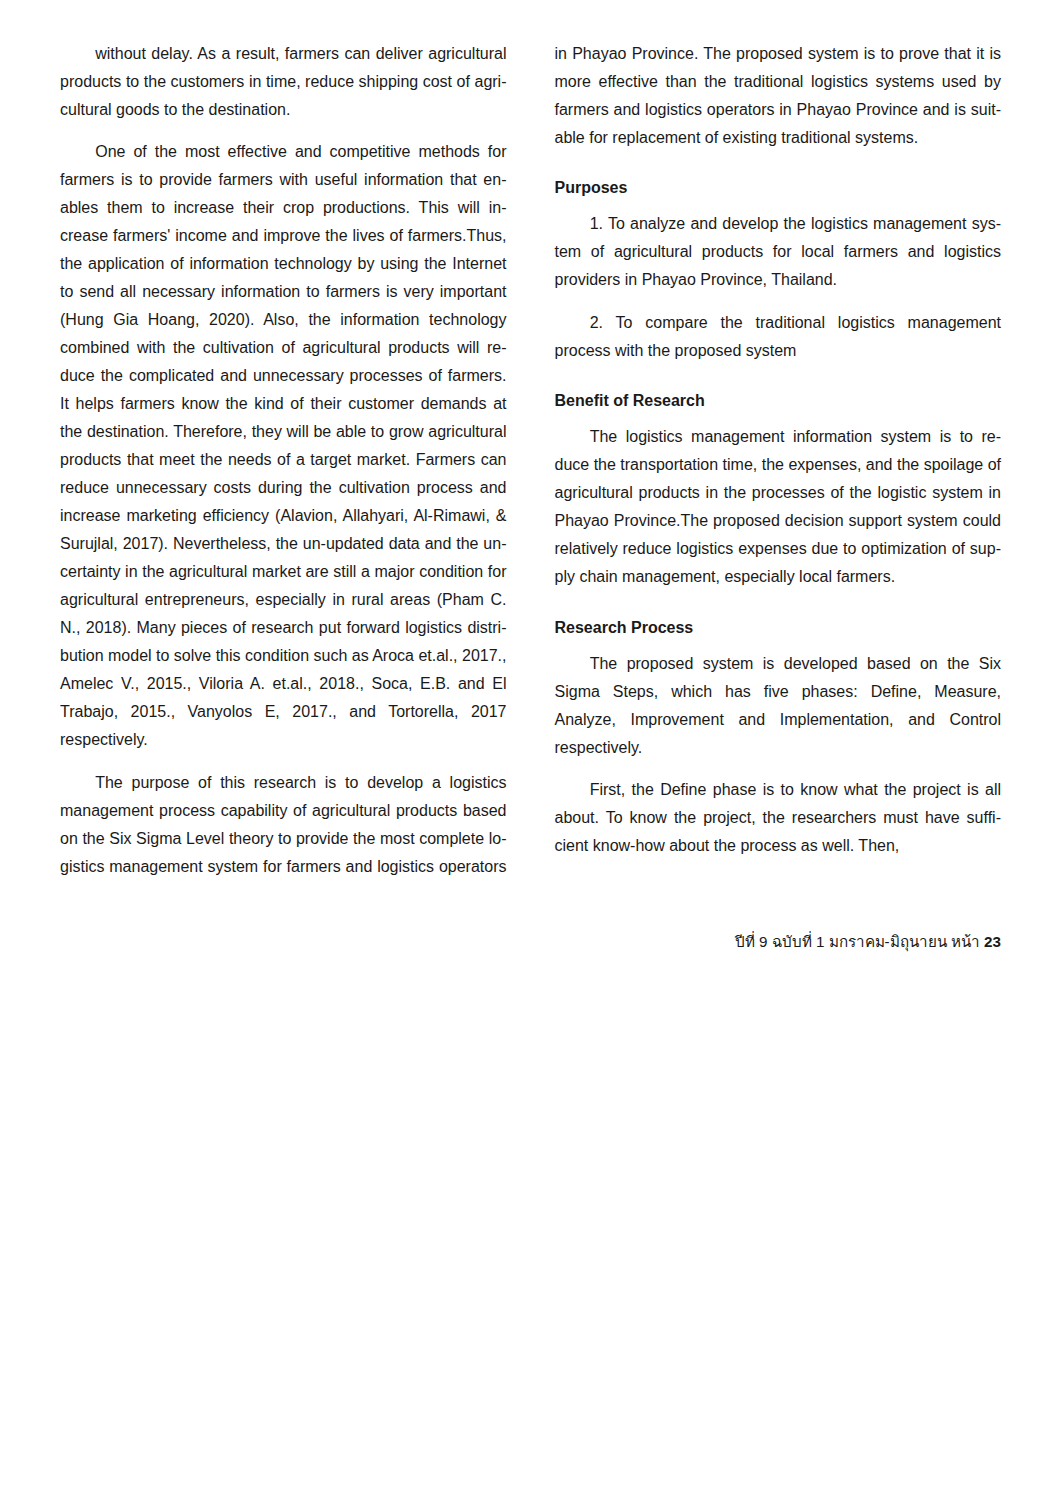without delay. As a result, farmers can deliver agricultural products to the customers in time, reduce shipping cost of agricultural goods to the destination.
One of the most effective and competitive methods for farmers is to provide farmers with useful information that enables them to increase their crop productions. This will increase farmers' income and improve the lives of farmers.Thus, the application of information technology by using the Internet to send all necessary information to farmers is very important (Hung Gia Hoang, 2020). Also, the information technology combined with the cultivation of agricultural products will reduce the complicated and unnecessary processes of farmers. It helps farmers know the kind of their customer demands at the destination. Therefore, they will be able to grow agricultural products that meet the needs of a target market. Farmers can reduce unnecessary costs during the cultivation process and increase marketing efficiency (Alavion, Allahyari, Al-Rimawi, & Surujlal, 2017). Nevertheless, the un-updated data and the uncertainty in the agricultural market are still a major condition for agricultural entrepreneurs, especially in rural areas (Pham C. N., 2018). Many pieces of research put forward logistics distribution model to solve this condition such as Aroca et.al., 2017., Amelec V., 2015., Viloria A. et.al., 2018., Soca, E.B. and El Trabajo, 2015., Vanyolos E, 2017., and Tortorella, 2017 respectively.
The purpose of this research is to develop a logistics management process capability of agricultural products based on the Six Sigma Level theory to provide the most complete logistics management system for farmers and logistics operators in Phayao Province. The proposed system is to prove that it is more effective than the traditional logistics systems used by farmers and logistics operators in Phayao Province and is suitable for replacement of existing traditional systems.
Purposes
1. To analyze and develop the logistics management system of agricultural products for local farmers and logistics providers in Phayao Province, Thailand.
2. To compare the traditional logistics management process with the proposed system
Benefit of Research
The logistics management information system is to reduce the transportation time, the expenses, and the spoilage of agricultural products in the processes of the logistic system in Phayao Province.The proposed decision support system could relatively reduce logistics expenses due to optimization of supply chain management, especially local farmers.
Research Process
The proposed system is developed based on the Six Sigma Steps, which has five phases: Define, Measure, Analyze, Improvement and Implementation, and Control respectively.
First, the Define phase is to know what the project is all about. To know the project, the researchers must have sufficient know-how about the process as well. Then,
ปีที่ 9 ฉบับที่ 1 มกราคม-มิถุนายน หน้า 23